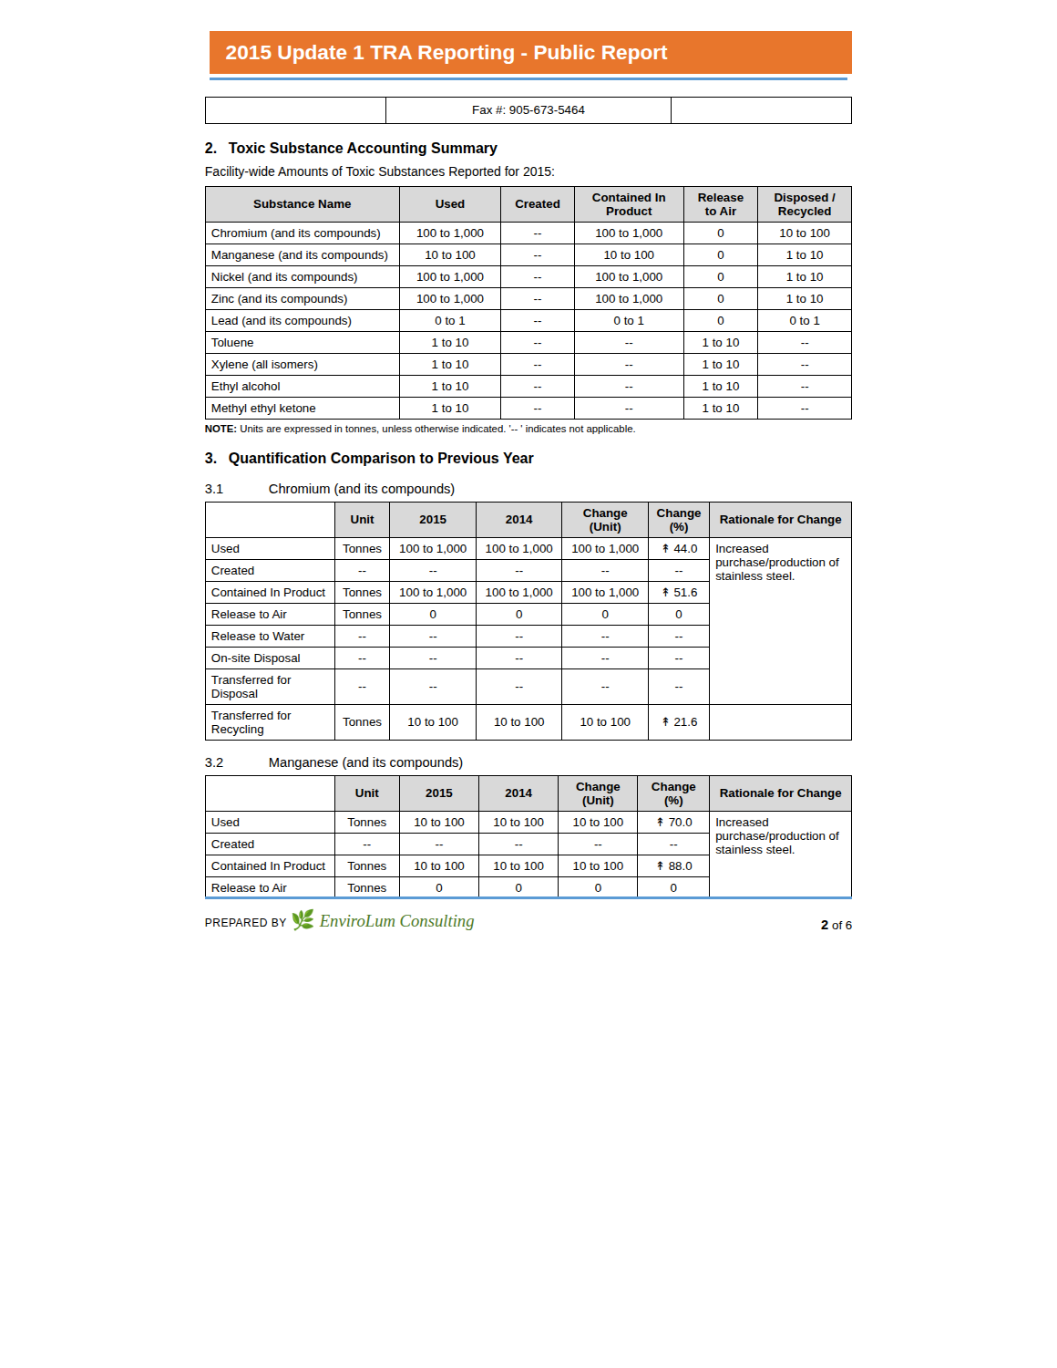2015 Update 1 TRA Reporting - Public Report
| | Fax #: 905-673-5464 | |
2. Toxic Substance Accounting Summary
Facility-wide Amounts of Toxic Substances Reported for 2015:
| Substance Name | Used | Created | Contained In Product | Release to Air | Disposed / Recycled |
| --- | --- | --- | --- | --- | --- |
| Chromium (and its compounds) | 100 to 1,000 | -- | 100 to 1,000 | 0 | 10 to 100 |
| Manganese (and its compounds) | 10 to 100 | -- | 10 to 100 | 0 | 1 to 10 |
| Nickel (and its compounds) | 100 to 1,000 | -- | 100 to 1,000 | 0 | 1 to 10 |
| Zinc (and its compounds) | 100 to 1,000 | -- | 100 to 1,000 | 0 | 1 to 10 |
| Lead (and its compounds) | 0 to 1 | -- | 0 to 1 | 0 | 0 to 1 |
| Toluene | 1 to 10 | -- | -- | 1 to 10 | -- |
| Xylene (all isomers) | 1 to 10 | -- | -- | 1 to 10 | -- |
| Ethyl alcohol | 1 to 10 | -- | -- | 1 to 10 | -- |
| Methyl ethyl ketone | 1 to 10 | -- | -- | 1 to 10 | -- |
NOTE: Units are expressed in tonnes, unless otherwise indicated. '-- ' indicates not applicable.
3. Quantification Comparison to Previous Year
3.1 Chromium (and its compounds)
| | Unit | 2015 | 2014 | Change (Unit) | Change (%) | Rationale for Change |
| --- | --- | --- | --- | --- | --- | --- |
| Used | Tonnes | 100 to 1,000 | 100 to 1,000 | 100 to 1,000 | ↟ 44.0 | Increased purchase/production of stainless steel. |
| Created | -- | -- | -- | -- | -- |
| Contained In Product | Tonnes | 100 to 1,000 | 100 to 1,000 | 100 to 1,000 | ↟ 51.6 |
| Release to Air | Tonnes | 0 | 0 | 0 | 0 |
| Release to Water | -- | -- | -- | -- | -- |
| On-site Disposal | -- | -- | -- | -- | -- |
| Transferred for Disposal | -- | -- | -- | -- | -- |
| Transferred for Recycling | Tonnes | 10 to 100 | 10 to 100 | 10 to 100 | ↟ 21.6 | |
3.2 Manganese (and its compounds)
| | Unit | 2015 | 2014 | Change (Unit) | Change (%) | Rationale for Change |
| --- | --- | --- | --- | --- | --- | --- |
| Used | Tonnes | 10 to 100 | 10 to 100 | 10 to 100 | ↟ 70.0 | Increased purchase/production of stainless steel. |
| Created | -- | -- | -- | -- | -- |
| Contained In Product | Tonnes | 10 to 100 | 10 to 100 | 10 to 100 | ↟ 88.0 |
| Release to Air | Tonnes | 0 | 0 | 0 | 0 |
PREPARED BY 🌿 EnviroLum Consulting
2 of 6